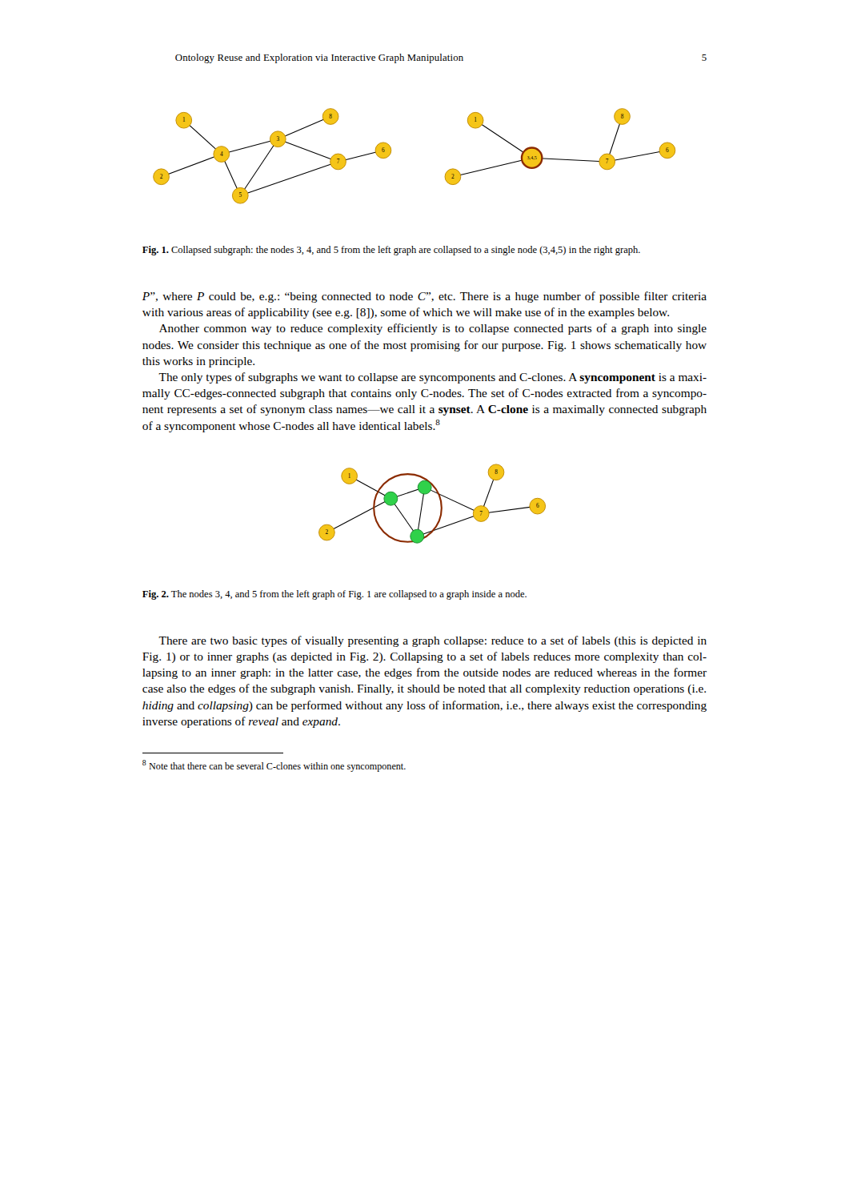Ontology Reuse and Exploration via Interactive Graph Manipulation 5
1 2 4 3 5 8 7 6 1 2 3,4,5 8 7 6
Fig. 1. Collapsed subgraph: the nodes 3, 4, and 5 from the left graph are collapsed to a single node (3,4,5) in the right graph.
P”, where P could be, e.g.: “being connected to node C”, etc. There is a huge number of possible filter criteria with various areas of applicability (see e.g. [8]), some of which we will make use of in the examples below.
Another common way to reduce complexity efficiently is to collapse connected parts of a graph into single nodes. We consider this technique as one of the most promising for our purpose. Fig. 1 shows schematically how this works in principle.
The only types of subgraphs we want to collapse are syncomponents and C-clones. A syncomponent is a maximally CC-edges-connected subgraph that contains only C-nodes. The set of C-nodes extracted from a syncomponent represents a set of synonym class names—we call it a synset. A C-clone is a maximally connected subgraph of a syncomponent whose C-nodes all have identical labels.8
1 2 8 7 6
Fig. 2. The nodes 3, 4, and 5 from the left graph of Fig. 1 are collapsed to a graph inside a node.
There are two basic types of visually presenting a graph collapse: reduce to a set of labels (this is depicted in Fig. 1) or to inner graphs (as depicted in Fig. 2). Collapsing to a set of labels reduces more complexity than collapsing to an inner graph: in the latter case, the edges from the outside nodes are reduced whereas in the former case also the edges of the subgraph vanish. Finally, it should be noted that all complexity reduction operations (i.e. hiding and collapsing) can be performed without any loss of information, i.e., there always exist the corresponding inverse operations of reveal and expand.
8Note that there can be several C-clones within one syncomponent.